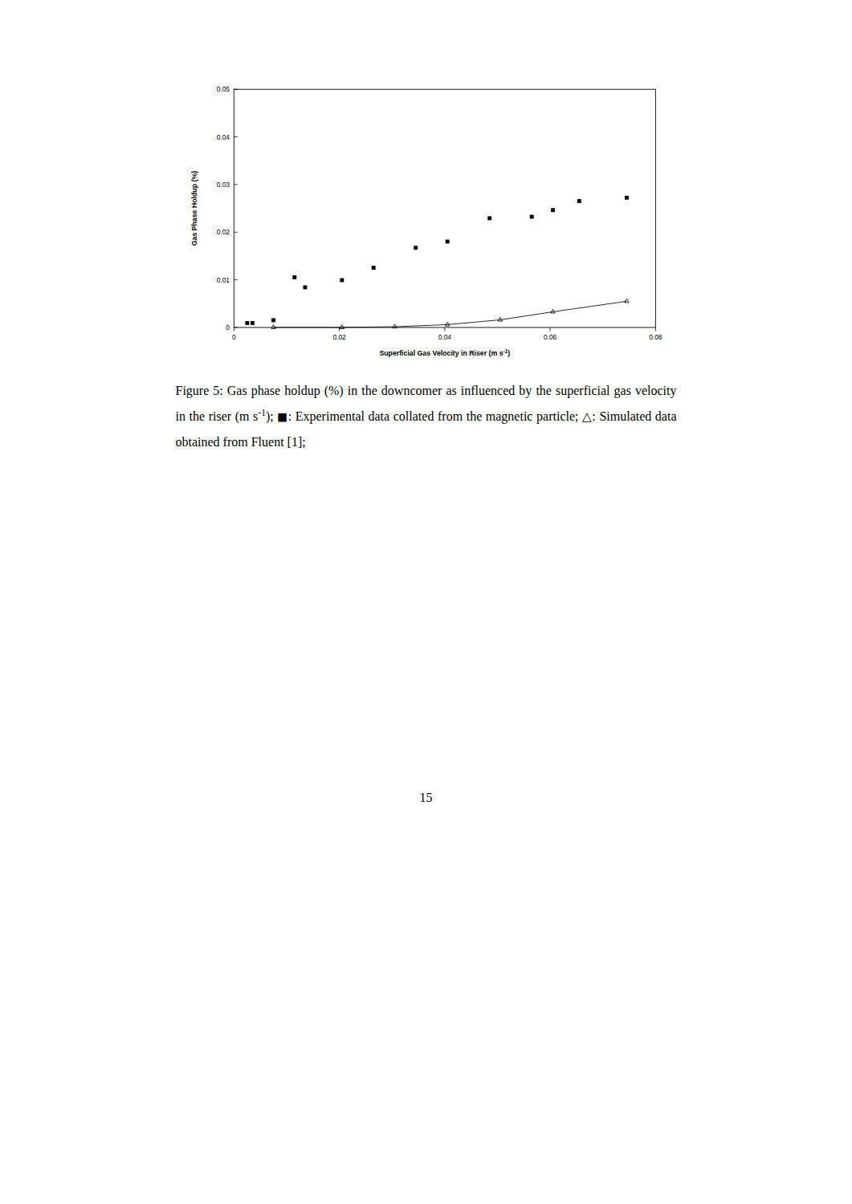0.05 0.04 0.03 0.02 0.01 0 0 0.02 0.04 0.06 0.08 Superficial Gas Velocity in Riser (m s-1) Gas Phase Holdup (%)
Figure 5: Gas phase holdup (%) in the downcomer as influenced by the superficial gas velocity in the riser (m s-1); ■: Experimental data collated from the magnetic particle; △: Simulated data obtained from Fluent [1];
15